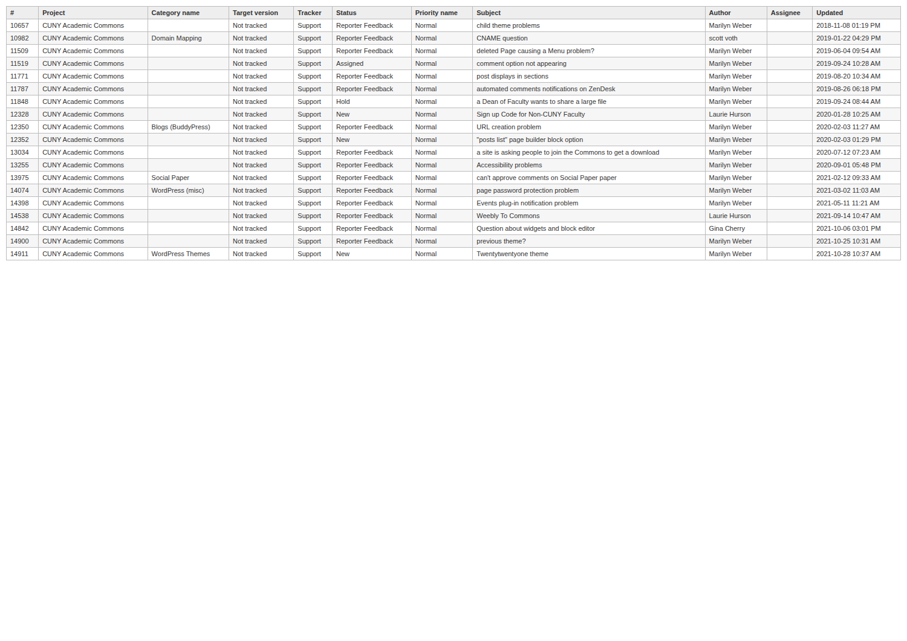| # | Project | Category name | Target version | Tracker | Status | Priority name | Subject | Author | Assignee | Updated |
| --- | --- | --- | --- | --- | --- | --- | --- | --- | --- | --- |
| 10657 | CUNY Academic Commons | | Not tracked | Support | Reporter Feedback | Normal | child theme problems | Marilyn Weber | | 2018-11-08 01:19 PM |
| 10982 | CUNY Academic Commons | Domain Mapping | Not tracked | Support | Reporter Feedback | Normal | CNAME question | scott voth | | 2019-01-22 04:29 PM |
| 11509 | CUNY Academic Commons | | Not tracked | Support | Reporter Feedback | Normal | deleted Page causing a Menu problem? | Marilyn Weber | | 2019-06-04 09:54 AM |
| 11519 | CUNY Academic Commons | | Not tracked | Support | Assigned | Normal | comment option not appearing | Marilyn Weber | | 2019-09-24 10:28 AM |
| 11771 | CUNY Academic Commons | | Not tracked | Support | Reporter Feedback | Normal | post displays in sections | Marilyn Weber | | 2019-08-20 10:34 AM |
| 11787 | CUNY Academic Commons | | Not tracked | Support | Reporter Feedback | Normal | automated comments notifications on ZenDesk | Marilyn Weber | | 2019-08-26 06:18 PM |
| 11848 | CUNY Academic Commons | | Not tracked | Support | Hold | Normal | a Dean of Faculty wants to share a large file | Marilyn Weber | | 2019-09-24 08:44 AM |
| 12328 | CUNY Academic Commons | | Not tracked | Support | New | Normal | Sign up Code for Non-CUNY Faculty | Laurie Hurson | | 2020-01-28 10:25 AM |
| 12350 | CUNY Academic Commons | Blogs (BuddyPress) | Not tracked | Support | Reporter Feedback | Normal | URL creation problem | Marilyn Weber | | 2020-02-03 11:27 AM |
| 12352 | CUNY Academic Commons | | Not tracked | Support | New | Normal | "posts list" page builder block option | Marilyn Weber | | 2020-02-03 01:29 PM |
| 13034 | CUNY Academic Commons | | Not tracked | Support | Reporter Feedback | Normal | a site is asking people to join the Commons to get a download | Marilyn Weber | | 2020-07-12 07:23 AM |
| 13255 | CUNY Academic Commons | | Not tracked | Support | Reporter Feedback | Normal | Accessibility problems | Marilyn Weber | | 2020-09-01 05:48 PM |
| 13975 | CUNY Academic Commons | Social Paper | Not tracked | Support | Reporter Feedback | Normal | can't approve comments on Social Paper paper | Marilyn Weber | | 2021-02-12 09:33 AM |
| 14074 | CUNY Academic Commons | WordPress (misc) | Not tracked | Support | Reporter Feedback | Normal | page password protection problem | Marilyn Weber | | 2021-03-02 11:03 AM |
| 14398 | CUNY Academic Commons | | Not tracked | Support | Reporter Feedback | Normal | Events plug-in notification problem | Marilyn Weber | | 2021-05-11 11:21 AM |
| 14538 | CUNY Academic Commons | | Not tracked | Support | Reporter Feedback | Normal | Weebly To Commons | Laurie Hurson | | 2021-09-14 10:47 AM |
| 14842 | CUNY Academic Commons | | Not tracked | Support | Reporter Feedback | Normal | Question about widgets and block editor | Gina Cherry | | 2021-10-06 03:01 PM |
| 14900 | CUNY Academic Commons | | Not tracked | Support | Reporter Feedback | Normal | previous theme? | Marilyn Weber | | 2021-10-25 10:31 AM |
| 14911 | CUNY Academic Commons | WordPress Themes | Not tracked | Support | New | Normal | Twentytwentyone theme | Marilyn Weber | | 2021-10-28 10:37 AM |